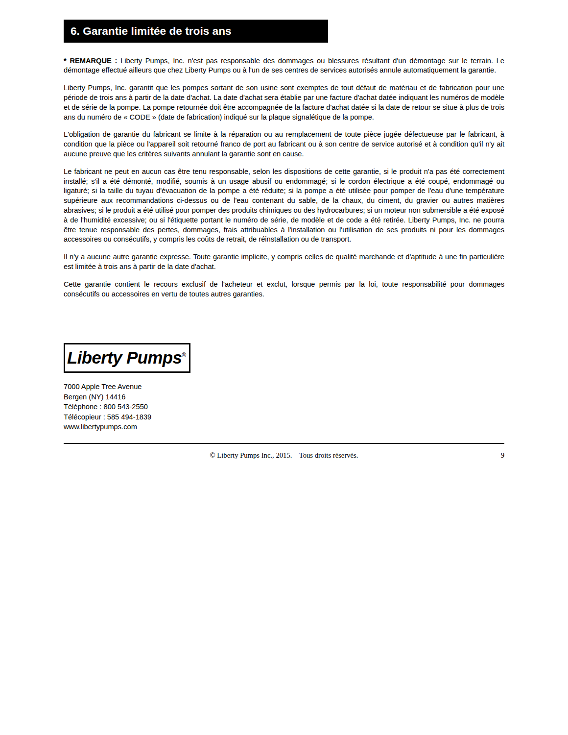6. Garantie limitée de trois ans
* REMARQUE : Liberty Pumps, Inc. n'est pas responsable des dommages ou blessures résultant d'un démontage sur le terrain. Le démontage effectué ailleurs que chez Liberty Pumps ou à l'un de ses centres de services autorisés annule automatiquement la garantie.
Liberty Pumps, Inc. garantit que les pompes sortant de son usine sont exemptes de tout défaut de matériau et de fabrication pour une période de trois ans à partir de la date d'achat. La date d'achat sera établie par une facture d'achat datée indiquant les numéros de modèle et de série de la pompe. La pompe retournée doit être accompagnée de la facture d'achat datée si la date de retour se situe à plus de trois ans du numéro de « CODE » (date de fabrication) indiqué sur la plaque signalétique de la pompe.
L'obligation de garantie du fabricant se limite à la réparation ou au remplacement de toute pièce jugée défectueuse par le fabricant, à condition que la pièce ou l'appareil soit retourné franco de port au fabricant ou à son centre de service autorisé et à condition qu'il n'y ait aucune preuve que les critères suivants annulant la garantie sont en cause.
Le fabricant ne peut en aucun cas être tenu responsable, selon les dispositions de cette garantie, si le produit n'a pas été correctement installé; s'il a été démonté, modifié, soumis à un usage abusif ou endommagé; si le cordon électrique a été coupé, endommagé ou ligaturé; si la taille du tuyau d'évacuation de la pompe a été réduite; si la pompe a été utilisée pour pomper de l'eau d'une température supérieure aux recommandations ci-dessus ou de l'eau contenant du sable, de la chaux, du ciment, du gravier ou autres matières abrasives; si le produit a été utilisé pour pomper des produits chimiques ou des hydrocarbures; si un moteur non submersible a été exposé à de l'humidité excessive; ou si l'étiquette portant le numéro de série, de modèle et de code a été retirée. Liberty Pumps, Inc. ne pourra être tenue responsable des pertes, dommages, frais attribuables à l'installation ou l'utilisation de ses produits ni pour les dommages accessoires ou consécutifs, y compris les coûts de retrait, de réinstallation ou de transport.
Il n'y a aucune autre garantie expresse. Toute garantie implicite, y compris celles de qualité marchande et d'aptitude à une fin particulière est limitée à trois ans à partir de la date d'achat.
Cette garantie contient le recours exclusif de l'acheteur et exclut, lorsque permis par la loi, toute responsabilité pour dommages consécutifs ou accessoires en vertu de toutes autres garanties.
Liberty Pumps®
7000 Apple Tree Avenue
Bergen (NY) 14416
Téléphone : 800 543-2550
Télécopieur : 585 494-1839
www.libertypumps.com
© Liberty Pumps Inc., 2015. Tous droits réservés. 9